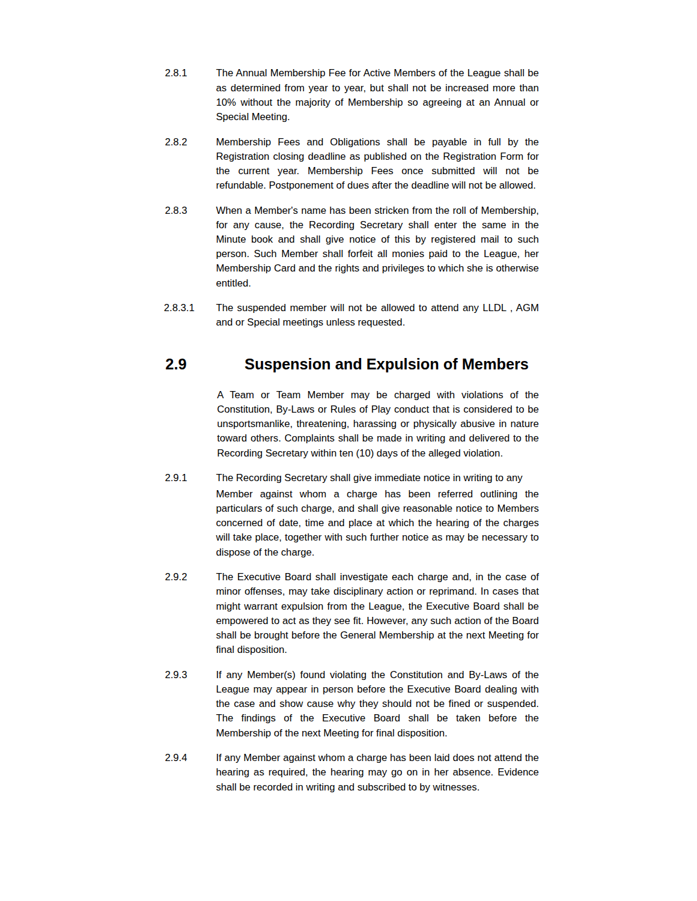2.8.1
The Annual Membership Fee for Active Members of the League shall be as determined from year to year, but shall not be increased more than 10% without the majority of Membership so agreeing at an Annual or Special Meeting.
2.8.2
Membership Fees and Obligations shall be payable in full by the Registration closing deadline as published on the Registration Form for the current year. Membership Fees once submitted will not be refundable. Postponement of dues after the deadline will not be allowed.
2.8.3
When a Member's name has been stricken from the roll of Membership, for any cause, the Recording Secretary shall enter the same in the Minute book and shall give notice of this by registered mail to such person. Such Member shall forfeit all monies paid to the League, her Membership Card and the rights and privileges to which she is otherwise entitled.
2.8.3.1
The suspended member will not be allowed to attend any LLDL , AGM and or Special meetings unless requested.
2.9 Suspension and Expulsion of Members
A Team or Team Member may be charged with violations of the Constitution, By-Laws or Rules of Play conduct that is considered to be unsportsmanlike, threatening, harassing or physically abusive in nature toward others. Complaints shall be made in writing and delivered to the Recording Secretary within ten (10) days of the alleged violation.
2.9.1
The Recording Secretary shall give immediate notice in writing to any
Member against whom a charge has been referred outlining the particulars of such charge, and shall give reasonable notice to Members concerned of date, time and place at which the hearing of the charges will take place, together with such further notice as may be necessary to dispose of the charge.
2.9.2
The Executive Board shall investigate each charge and, in the case of minor offenses, may take disciplinary action or reprimand. In cases that might warrant expulsion from the League, the Executive Board shall be empowered to act as they see fit. However, any such action of the Board shall be brought before the General Membership at the next Meeting for final disposition.
2.9.3
If any Member(s) found violating the Constitution and By-Laws of the League may appear in person before the Executive Board dealing with the case and show cause why they should not be fined or suspended. The findings of the Executive Board shall be taken before the Membership of the next Meeting for final disposition.
2.9.4
If any Member against whom a charge has been laid does not attend the hearing as required, the hearing may go on in her absence. Evidence shall be recorded in writing and subscribed to by witnesses.